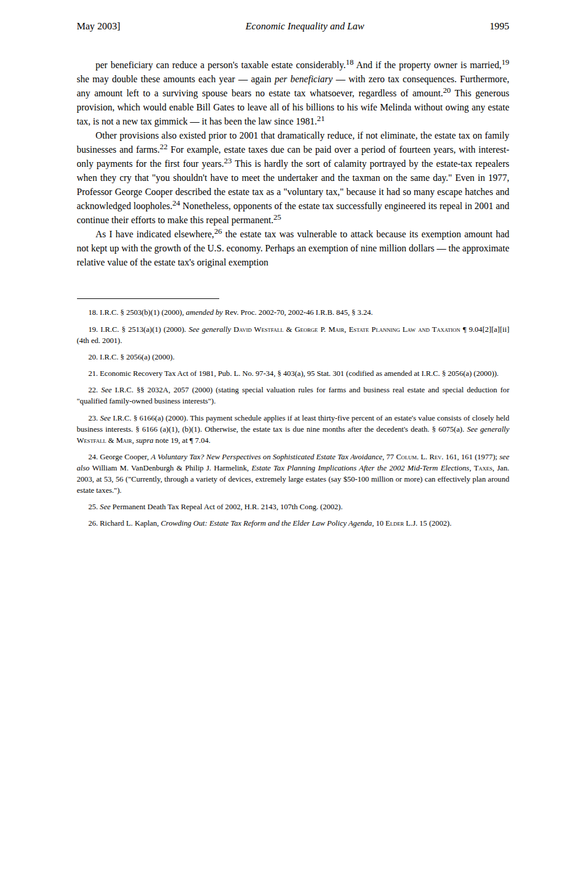May 2003] Economic Inequality and Law 1995
per beneficiary can reduce a person's taxable estate considerably.18 And if the property owner is married,19 she may double these amounts each year — again per beneficiary — with zero tax consequences. Furthermore, any amount left to a surviving spouse bears no estate tax whatsoever, regardless of amount.20 This generous provision, which would enable Bill Gates to leave all of his billions to his wife Melinda without owing any estate tax, is not a new tax gimmick — it has been the law since 1981.21
Other provisions also existed prior to 2001 that dramatically reduce, if not eliminate, the estate tax on family businesses and farms.22 For example, estate taxes due can be paid over a period of fourteen years, with interest-only payments for the first four years.23 This is hardly the sort of calamity portrayed by the estate-tax repealers when they cry that "you shouldn't have to meet the undertaker and the taxman on the same day." Even in 1977, Professor George Cooper described the estate tax as a "voluntary tax," because it had so many escape hatches and acknowledged loopholes.24 Nonetheless, opponents of the estate tax successfully engineered its repeal in 2001 and continue their efforts to make this repeal permanent.25
As I have indicated elsewhere,26 the estate tax was vulnerable to attack because its exemption amount had not kept up with the growth of the U.S. economy. Perhaps an exemption of nine million dollars — the approximate relative value of the estate tax's original exemption
18. I.R.C. § 2503(b)(1) (2000), amended by Rev. Proc. 2002-70, 2002-46 I.R.B. 845, § 3.24.
19. I.R.C. § 2513(a)(1) (2000). See generally David Westfall & George P. Mair, Estate Planning Law and Taxation ¶ 9.04[2][a][ii] (4th ed. 2001).
20. I.R.C. § 2056(a) (2000).
21. Economic Recovery Tax Act of 1981, Pub. L. No. 97-34, § 403(a), 95 Stat. 301 (codified as amended at I.R.C. § 2056(a) (2000)).
22. See I.R.C. §§ 2032A, 2057 (2000) (stating special valuation rules for farms and business real estate and special deduction for "qualified family-owned business interests").
23. See I.R.C. § 6166(a) (2000). This payment schedule applies if at least thirty-five percent of an estate's value consists of closely held business interests. § 6166 (a)(1), (b)(1). Otherwise, the estate tax is due nine months after the decedent's death. § 6075(a). See generally Westfall & Mair, supra note 19, at ¶ 7.04.
24. George Cooper, A Voluntary Tax? New Perspectives on Sophisticated Estate Tax Avoidance, 77 Colum. L. Rev. 161, 161 (1977); see also William M. VanDenburgh & Philip J. Harmelink, Estate Tax Planning Implications After the 2002 Mid-Term Elections, Taxes, Jan. 2003, at 53, 56 ("Currently, through a variety of devices, extremely large estates (say $50-100 million or more) can effectively plan around estate taxes.").
25. See Permanent Death Tax Repeal Act of 2002, H.R. 2143, 107th Cong. (2002).
26. Richard L. Kaplan, Crowding Out: Estate Tax Reform and the Elder Law Policy Agenda, 10 Elder L.J. 15 (2002).